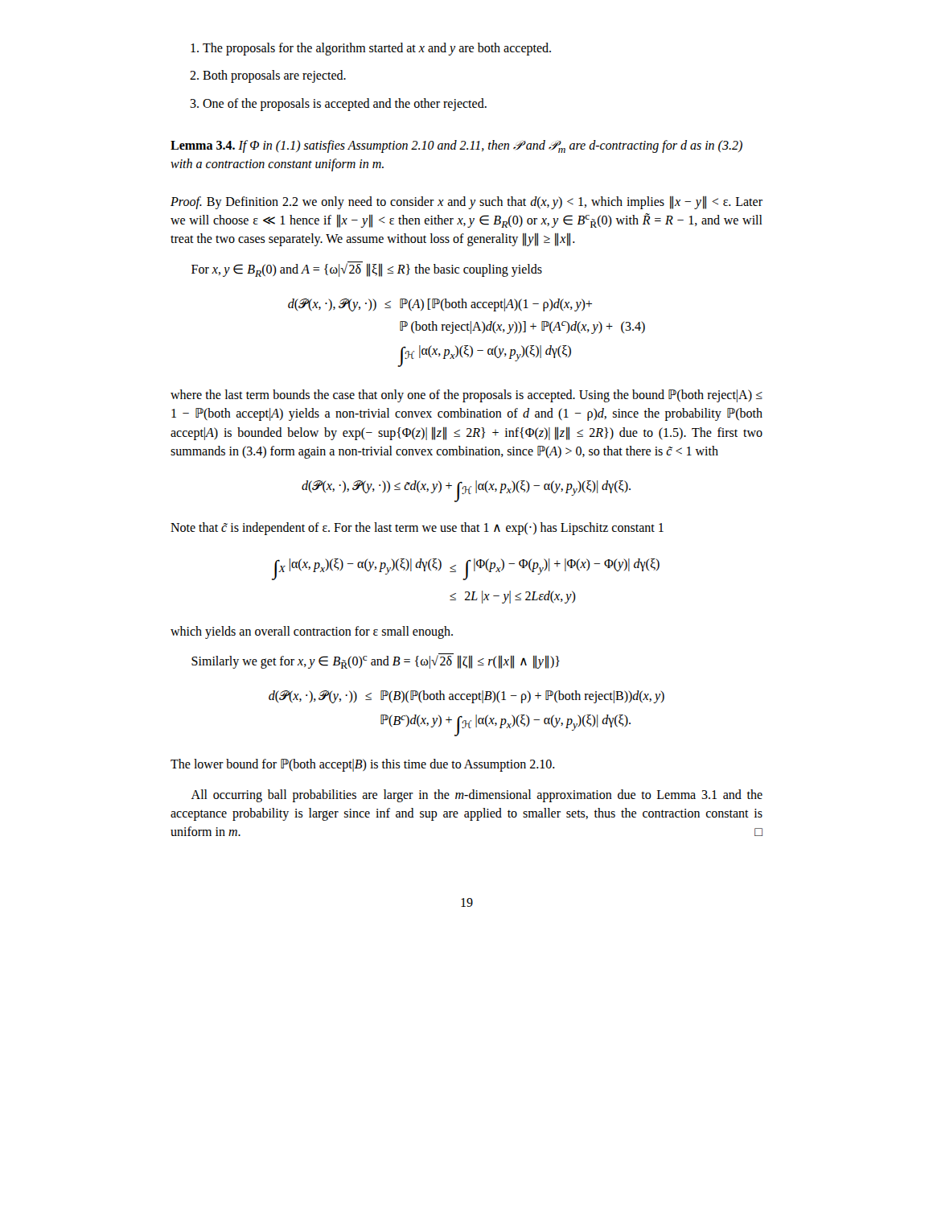The proposals for the algorithm started at x and y are both accepted.
Both proposals are rejected.
One of the proposals is accepted and the other rejected.
Lemma 3.4. If Φ in (1.1) satisfies Assumption 2.10 and 2.11, then 𝒫 and 𝒫m are d-contracting for d as in (3.2) with a contraction constant uniform in m.
Proof. By Definition 2.2 we only need to consider x and y such that d(x, y) < 1, which implies ∥x − y∥ < ε. Later we will choose ε ≪ 1 hence if ∥x − y∥ < ε then either x, y ∈ BR(0) or x, y ∈ BcR̃(0) with R̃ = R − 1, and we will treat the two cases separately. We assume without loss of generality ∥y∥ ≥ ∥x∥.
For x, y ∈ BR(0) and A = {ω|2δ ∥ξ∥ ≤ R} the basic coupling yields
| d (𝒫( x , ·), 𝒫( y , ·)) | ≤ | ℙ( A ) [ℙ(both accept/ A )(1 − ρ) d ( x , y )+ | |
| | | ℙ (both reject/A) d ( x , y ))] + ℙ( A c ) d ( x , y ) + | (3.4) |
| | | ∫ ℋ /α( x , p x )(ξ) − α( y , p y )(ξ)/ d γ(ξ) | |
where the last term bounds the case that only one of the proposals is accepted. Using the bound ℙ(both reject|A) ≤ 1 − ℙ(both accept|A) yields a non-trivial convex combination of d and (1 − ρ)d, since the probability ℙ(both accept|A) is bounded below by exp(− sup{Φ(z)| ∥z∥ ≤ 2R} + inf{Φ(z)| ∥z∥ ≤ 2R}) due to (1.5). The first two summands in (3.4) form again a non-trivial convex combination, since ℙ(A) > 0, so that there is c̃ < 1 with
d(𝒫(x, ·), 𝒫(y, ·)) ≤ c̃d(x, y) + ∫ℋ |α(x, px)(ξ) − α(y, py)(ξ)| dγ(ξ).
Note that c̃ is independent of ε. For the last term we use that 1 ∧ exp(·) has Lipschitz constant 1
| ∫ X /α( x , p x )(ξ) − α( y , p y )(ξ)/ d γ(ξ) | ≤ | ∫ /Φ( p x ) − Φ( p y )/ + /Φ( x ) − Φ( y )/ d γ(ξ) |
| | ≤ | 2 L / x − y / ≤ 2 Lεd ( x , y ) |
which yields an overall contraction for ε small enough.
Similarly we get for x, y ∈ BR̃(0)c and B = {ω|2δ ∥ζ∥ ≤ r(∥x∥ ∧ ∥y∥)}
| d (𝒫( x , ·), 𝒫( y , ·)) | ≤ | ℙ( B )(ℙ(both accept/ B )(1 − ρ) + ℙ(both reject/B)) d ( x , y ) |
| | | ℙ( B c ) d ( x , y ) + ∫ ℋ /α( x , p x )(ξ) − α( y , p y )(ξ)/ d γ(ξ). |
The lower bound for ℙ(both accept|B) is this time due to Assumption 2.10.
All occurring ball probabilities are larger in the m-dimensional approximation due to Lemma 3.1 and the acceptance probability is larger since inf and sup are applied to smaller sets, thus the contraction constant is uniform in m. □
19